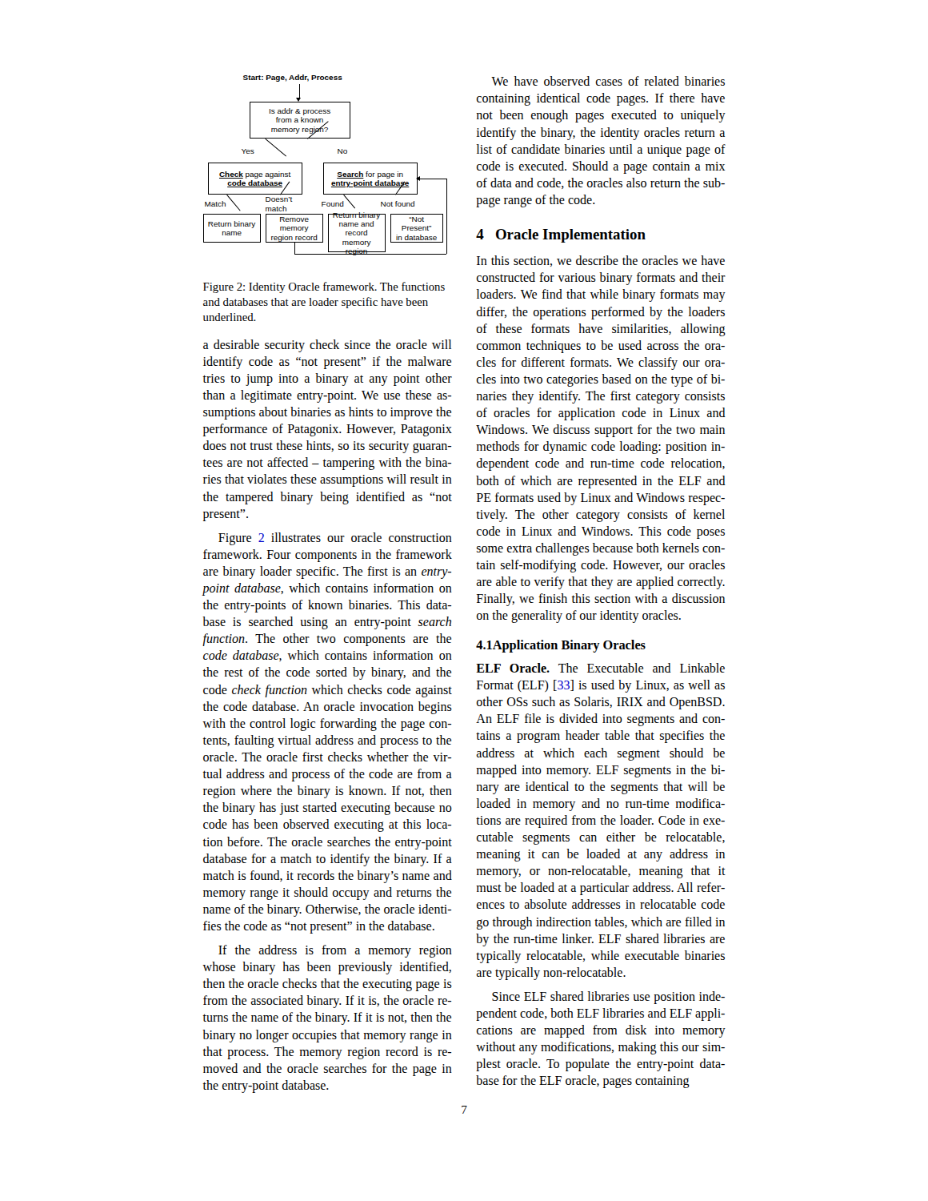Start: Page, Addr, Process
Is addr & process
from a known
memory region?
Yes
No
Check page against
code database
Search for page in
entry-point database
Match
Doesn’t
match
Found
Not found
Return binary
name
Remove memory
region record
Return binary
name and record
memory region
“Not Present”
in database
Figure 2: Identity Oracle framework. The functions and databases that are loader specific have been underlined.
a desirable security check since the oracle will identify code as “not present” if the malware tries to jump into a binary at any point other than a legitimate entry-point. We use these assumptions about binaries as hints to improve the performance of Patagonix. However, Patagonix does not trust these hints, so its security guarantees are not affected – tampering with the binaries that violates these assumptions will result in the tampered binary being identified as “not present”.
Figure 2 illustrates our oracle construction framework. Four components in the framework are binary loader specific. The first is an entry-point database, which contains information on the entry-points of known binaries. This database is searched using an entry-point search function. The other two components are the code database, which contains information on the rest of the code sorted by binary, and the code check function which checks code against the code database. An oracle invocation begins with the control logic forwarding the page contents, faulting virtual address and process to the oracle. The oracle first checks whether the virtual address and process of the code are from a region where the binary is known. If not, then the binary has just started executing because no code has been observed executing at this location before. The oracle searches the entry-point database for a match to identify the binary. If a match is found, it records the binary’s name and memory range it should occupy and returns the name of the binary. Otherwise, the oracle identifies the code as “not present” in the database.
If the address is from a memory region whose binary has been previously identified, then the oracle checks that the executing page is from the associated binary. If it is, the oracle returns the name of the binary. If it is not, then the binary no longer occupies that memory range in that process. The memory region record is removed and the oracle searches for the page in the entry-point database.
We have observed cases of related binaries containing identical code pages. If there have not been enough pages executed to uniquely identify the binary, the identity oracles return a list of candidate binaries until a unique page of code is executed. Should a page contain a mix of data and code, the oracles also return the sub-page range of the code.
4 Oracle Implementation
In this section, we describe the oracles we have constructed for various binary formats and their loaders. We find that while binary formats may differ, the operations performed by the loaders of these formats have similarities, allowing common techniques to be used across the oracles for different formats. We classify our oracles into two categories based on the type of binaries they identify. The first category consists of oracles for application code in Linux and Windows. We discuss support for the two main methods for dynamic code loading: position independent code and run-time code relocation, both of which are represented in the ELF and PE formats used by Linux and Windows respectively. The other category consists of kernel code in Linux and Windows. This code poses some extra challenges because both kernels contain self-modifying code. However, our oracles are able to verify that they are applied correctly. Finally, we finish this section with a discussion on the generality of our identity oracles.
4.1 Application Binary Oracles
ELF Oracle. The Executable and Linkable Format (ELF) [33] is used by Linux, as well as other OSs such as Solaris, IRIX and OpenBSD. An ELF file is divided into segments and contains a program header table that specifies the address at which each segment should be mapped into memory. ELF segments in the binary are identical to the segments that will be loaded in memory and no run-time modifications are required from the loader. Code in executable segments can either be relocatable, meaning it can be loaded at any address in memory, or non-relocatable, meaning that it must be loaded at a particular address. All references to absolute addresses in relocatable code go through indirection tables, which are filled in by the run-time linker. ELF shared libraries are typically relocatable, while executable binaries are typically non-relocatable.
Since ELF shared libraries use position independent code, both ELF libraries and ELF applications are mapped from disk into memory without any modifications, making this our simplest oracle. To populate the entry-point database for the ELF oracle, pages containing
7